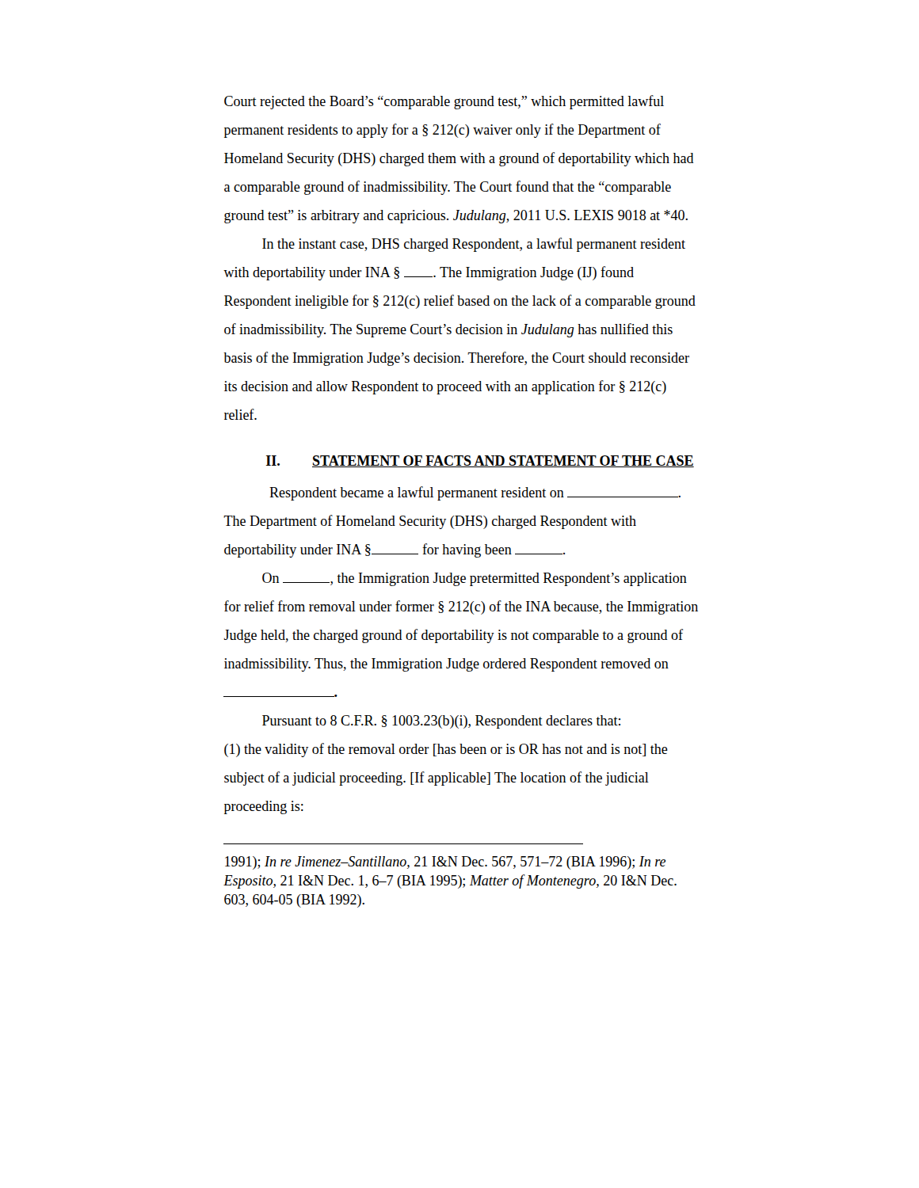Court rejected the Board’s “comparable ground test,” which permitted lawful permanent residents to apply for a § 212(c) waiver only if the Department of Homeland Security (DHS) charged them with a ground of deportability which had a comparable ground of inadmissibility. The Court found that the “comparable ground test” is arbitrary and capricious. Judulang, 2011 U.S. LEXIS 9018 at *40.
In the instant case, DHS charged Respondent, a lawful permanent resident with deportability under INA § . The Immigration Judge (IJ) found Respondent ineligible for § 212(c) relief based on the lack of a comparable ground of inadmissibility. The Supreme Court’s decision in Judulang has nullified this basis of the Immigration Judge’s decision. Therefore, the Court should reconsider its decision and allow Respondent to proceed with an application for § 212(c) relief.
II. STATEMENT OF FACTS AND STATEMENT OF THE CASE
Respondent became a lawful permanent resident on . The Department of Homeland Security (DHS) charged Respondent with deportability under INA § for having been .
On , the Immigration Judge pretermitted Respondent’s application for relief from removal under former § 212(c) of the INA because, the Immigration Judge held, the charged ground of deportability is not comparable to a ground of inadmissibility. Thus, the Immigration Judge ordered Respondent removed on .
Pursuant to 8 C.F.R. § 1003.23(b)(i), Respondent declares that:
(1) the validity of the removal order [has been or is OR has not and is not] the subject of a judicial proceeding. [If applicable] The location of the judicial proceeding is:
1991); In re Jimenez–Santillano, 21 I&N Dec. 567, 571–72 (BIA 1996); In re Esposito, 21 I&N Dec. 1, 6–7 (BIA 1995); Matter of Montenegro, 20 I&N Dec. 603, 604-05 (BIA 1992).